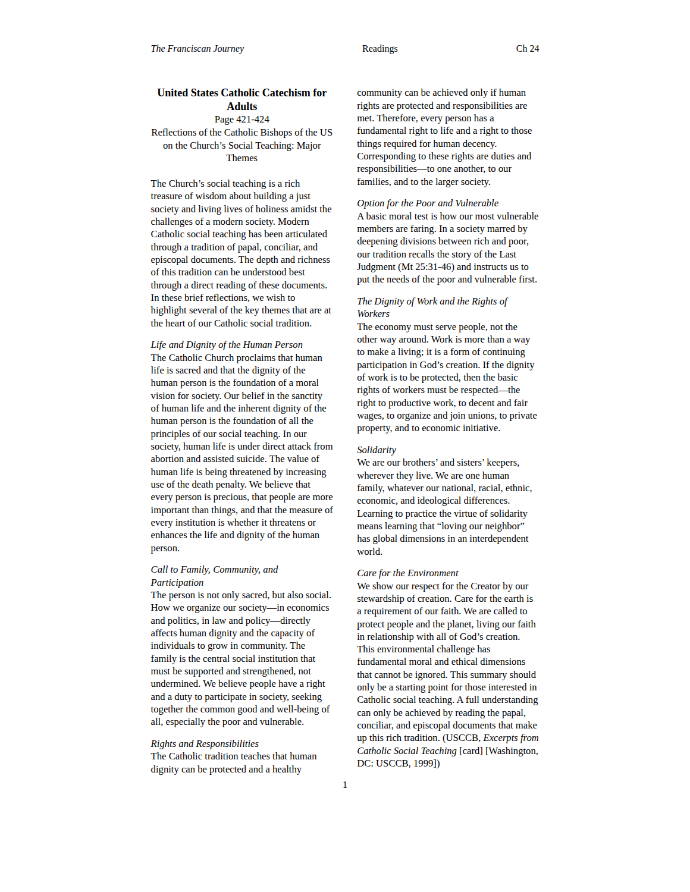The Franciscan Journey
Readings
Ch 24
United States Catholic Catechism for Adults Page 421-424 Reflections of the Catholic Bishops of the US on the Church’s Social Teaching: Major Themes
The Church’s social teaching is a rich treasure of wisdom about building a just society and living lives of holiness amidst the challenges of a modern society. Modern Catholic social teaching has been articulated through a tradition of papal, conciliar, and episcopal documents. The depth and richness of this tradition can be understood best through a direct reading of these documents. In these brief reflections, we wish to highlight several of the key themes that are at the heart of our Catholic social tradition.
Life and Dignity of the Human Person
The Catholic Church proclaims that human life is sacred and that the dignity of the human person is the foundation of a moral vision for society. Our belief in the sanctity of human life and the inherent dignity of the human person is the foundation of all the principles of our social teaching. In our society, human life is under direct attack from abortion and assisted suicide. The value of human life is being threatened by increasing use of the death penalty. We believe that every person is precious, that people are more important than things, and that the measure of every institution is whether it threatens or enhances the life and dignity of the human person.
Call to Family, Community, and Participation
The person is not only sacred, but also social. How we organize our society—in economics and politics, in law and policy—directly affects human dignity and the capacity of individuals to grow in community. The family is the central social institution that must be supported and strengthened, not undermined. We believe people have a right and a duty to participate in society, seeking together the common good and well-being of all, especially the poor and vulnerable.
Rights and Responsibilities
The Catholic tradition teaches that human dignity can be protected and a healthy community can be achieved only if human rights are protected and responsibilities are met. Therefore, every person has a fundamental right to life and a right to those things required for human decency. Corresponding to these rights are duties and responsibilities—to one another, to our families, and to the larger society.
Option for the Poor and Vulnerable
A basic moral test is how our most vulnerable members are faring. In a society marred by deepening divisions between rich and poor, our tradition recalls the story of the Last Judgment (Mt 25:31-46) and instructs us to put the needs of the poor and vulnerable first.
The Dignity of Work and the Rights of Workers
The economy must serve people, not the other way around. Work is more than a way to make a living; it is a form of continuing participation in God’s creation. If the dignity of work is to be protected, then the basic rights of workers must be respected—the right to productive work, to decent and fair wages, to organize and join unions, to private property, and to economic initiative.
Solidarity
We are our brothers’ and sisters’ keepers, wherever they live. We are one human family, whatever our national, racial, ethnic, economic, and ideological differences. Learning to practice the virtue of solidarity means learning that “loving our neighbor” has global dimensions in an interdependent world.
Care for the Environment
We show our respect for the Creator by our stewardship of creation. Care for the earth is a requirement of our faith. We are called to protect people and the planet, living our faith in relationship with all of God’s creation. This environmental challenge has fundamental moral and ethical dimensions that cannot be ignored. This summary should only be a starting point for those interested in Catholic social teaching. A full understanding can only be achieved by reading the papal, conciliar, and episcopal documents that make up this rich tradition. (USCCB, Excerpts from Catholic Social Teaching [card] [Washington, DC: USCCB, 1999])
1